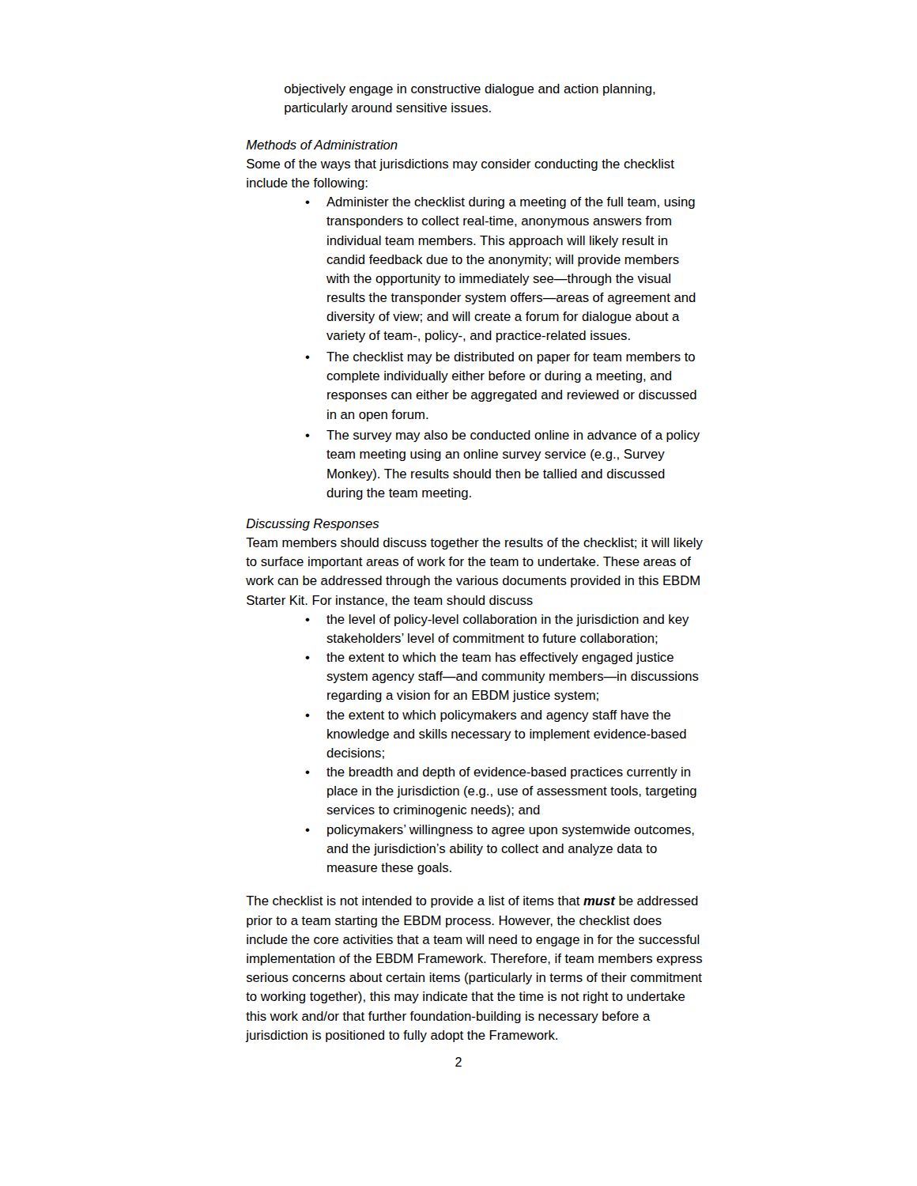objectively engage in constructive dialogue and action planning, particularly around sensitive issues.
Methods of Administration
Some of the ways that jurisdictions may consider conducting the checklist include the following:
Administer the checklist during a meeting of the full team, using transponders to collect real-time, anonymous answers from individual team members. This approach will likely result in candid feedback due to the anonymity; will provide members with the opportunity to immediately see—through the visual results the transponder system offers—areas of agreement and diversity of view; and will create a forum for dialogue about a variety of team-, policy-, and practice-related issues.
The checklist may be distributed on paper for team members to complete individually either before or during a meeting, and responses can either be aggregated and reviewed or discussed in an open forum.
The survey may also be conducted online in advance of a policy team meeting using an online survey service (e.g., Survey Monkey). The results should then be tallied and discussed during the team meeting.
Discussing Responses
Team members should discuss together the results of the checklist; it will likely to surface important areas of work for the team to undertake. These areas of work can be addressed through the various documents provided in this EBDM Starter Kit. For instance, the team should discuss
the level of policy-level collaboration in the jurisdiction and key stakeholders’ level of commitment to future collaboration;
the extent to which the team has effectively engaged justice system agency staff—and community members—in discussions regarding a vision for an EBDM justice system;
the extent to which policymakers and agency staff have the knowledge and skills necessary to implement evidence-based decisions;
the breadth and depth of evidence-based practices currently in place in the jurisdiction (e.g., use of assessment tools, targeting services to criminogenic needs); and
policymakers’ willingness to agree upon systemwide outcomes, and the jurisdiction’s ability to collect and analyze data to measure these goals.
The checklist is not intended to provide a list of items that must be addressed prior to a team starting the EBDM process. However, the checklist does include the core activities that a team will need to engage in for the successful implementation of the EBDM Framework. Therefore, if team members express serious concerns about certain items (particularly in terms of their commitment to working together), this may indicate that the time is not right to undertake this work and/or that further foundation-building is necessary before a jurisdiction is positioned to fully adopt the Framework.
2